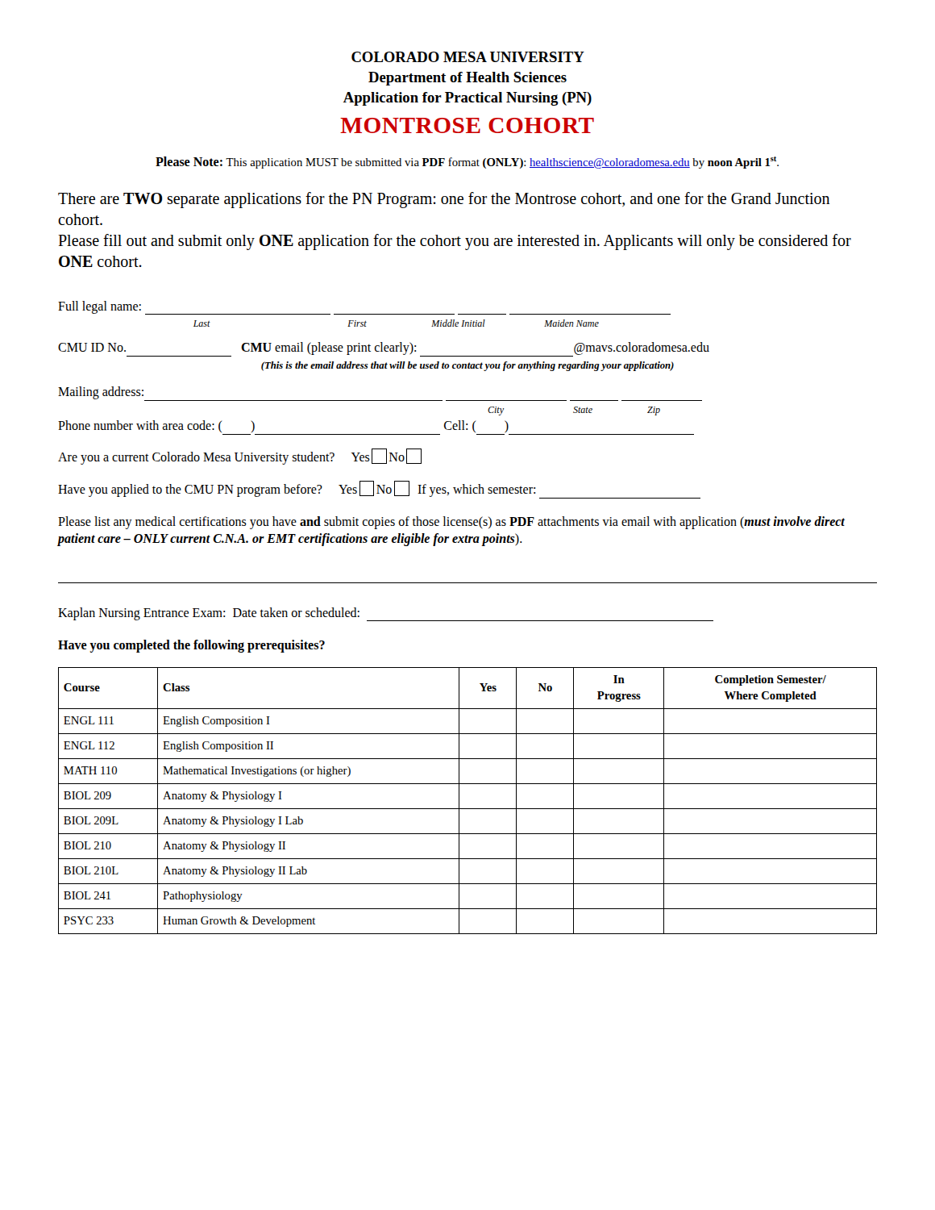COLORADO MESA UNIVERSITY
Department of Health Sciences
Application for Practical Nursing (PN)
MONTROSE COHORT
Please Note: This application MUST be submitted via PDF format (ONLY): healthscience@coloradomesa.edu by noon April 1st.
There are TWO separate applications for the PN Program: one for the Montrose cohort, and one for the Grand Junction cohort.
Please fill out and submit only ONE application for the cohort you are interested in. Applicants will only be considered for ONE cohort.
Full legal name:
Last First Middle Initial Maiden Name
CMU ID No. CMU email (please print clearly): @mavs.coloradomesa.edu
(This is the email address that will be used to contact you for anything regarding your application)
Mailing address:
City State Zip
Phone number with area code: ( ) Cell: ( )
Are you a current Colorado Mesa University student? Yes No
Have you applied to the CMU PN program before? Yes No If yes, which semester:
Please list any medical certifications you have and submit copies of those license(s) as PDF attachments via email with application (must involve direct patient care – ONLY current C.N.A. or EMT certifications are eligible for extra points).
Kaplan Nursing Entrance Exam: Date taken or scheduled:
Have you completed the following prerequisites?
| Course | Class | Yes | No | In Progress | Completion Semester/ Where Completed |
| --- | --- | --- | --- | --- | --- |
| ENGL 111 | English Composition I | | | | |
| ENGL 112 | English Composition II | | | | |
| MATH 110 | Mathematical Investigations (or higher) | | | | |
| BIOL 209 | Anatomy & Physiology I | | | | |
| BIOL 209L | Anatomy & Physiology I Lab | | | | |
| BIOL 210 | Anatomy & Physiology II | | | | |
| BIOL 210L | Anatomy & Physiology II Lab | | | | |
| BIOL 241 | Pathophysiology | | | | |
| PSYC 233 | Human Growth & Development | | | | |